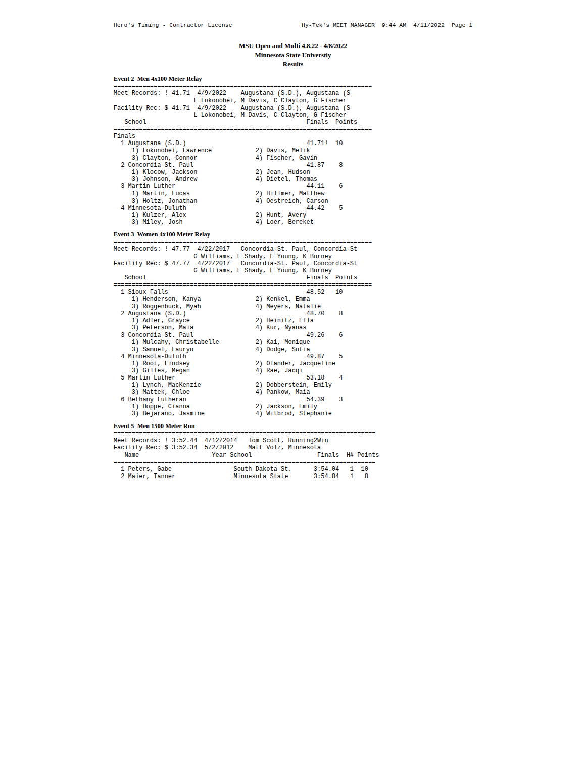Hero's Timing - Contractor License
Hy-Tek's MEET MANAGER 9:44 AM 4/11/2022 Page 1
MSU Open and Multi 4.8.22 - 4/8/2022
Minnesota State Universtiy
Results
Event 2 Men 4x100 Meter Relay
=======================================================================
Meet Records: ! 41.71  4/9/2022    Augustana (S.D.), Augustana (S
                      L Lokonobei, M Davis, C Clayton, G Fischer
Facility Rec: $ 41.71  4/9/2022    Augustana (S.D.), Augustana (S
                      L Lokonobei, M Davis, C Clayton, G Fischer
   School                                            Finals  Points
=======================================================================
Finals
  1 Augustana (S.D.)                                 41.71!  10
     1) Lokonobei, Lawrence            2) Davis, Melik
     3) Clayton, Connor                4) Fischer, Gavin
  2 Concordia-St. Paul                               41.87    8
     1) Klocow, Jackson                2) Jean, Hudson
     3) Johnson, Andrew                4) Dietel, Thomas
  3 Martin Luther                                    44.11    6
     1) Martin, Lucas                  2) Hillmer, Matthew
     3) Holtz, Jonathan                4) Oestreich, Carson
  4 Minnesota-Duluth                                 44.42    5
     1) Kulzer, Alex                   2) Hunt, Avery
     3) Miley, Josh                    4) Loer, Bereket
Event 3 Women 4x100 Meter Relay
=======================================================================
Meet Records: ! 47.77  4/22/2017   Concordia-St. Paul, Concordia-St
                      G Williams, E Shady, E Young, K Burney
Facility Rec: $ 47.77  4/22/2017   Concordia-St. Paul, Concordia-St
                      G Williams, E Shady, E Young, K Burney
   School                                            Finals  Points
=======================================================================
  1 Sioux Falls                                      48.52   10
     1) Henderson, Kanya               2) Kenkel, Emma
     3) Roggenbuck, Myah               4) Meyers, Natalie
  2 Augustana (S.D.)                                 48.70    8
     1) Adler, Grayce                  2) Heinitz, Ella
     3) Peterson, Maia                 4) Kur, Nyanas
  3 Concordia-St. Paul                               49.26    6
     1) Mulcahy, Christabelle          2) Kai, Monique
     3) Samuel, Lauryn                 4) Dodge, Sofia
  4 Minnesota-Duluth                                 49.87    5
     1) Root, Lindsey                  2) Olander, Jacqueline
     3) Gilles, Megan                  4) Rae, Jacqi
  5 Martin Luther                                    53.18    4
     1) Lynch, MacKenzie               2) Dobberstein, Emily
     3) Mattek, Chloe                  4) Pankow, Maia
  6 Bethany Lutheran                                 54.39    3
     1) Hoppe, Cianna                  2) Jackson, Emily
     3) Bejarano, Jasmine              4) Witbrod, Stephanie
Event 5 Men 1500 Meter Run
========================================================================
Meet Records: ! 3:52.44  4/12/2014   Tom Scott, Running2Win
Facility Rec: $ 3:52.34  5/2/2012    Matt Volz, Minnesota
   Name                    Year School                  Finals  H# Points
========================================================================
  1 Peters, Gabe                 South Dakota St.      3:54.04   1  10
  2 Maier, Tanner                Minnesota State       3:54.84   1   8